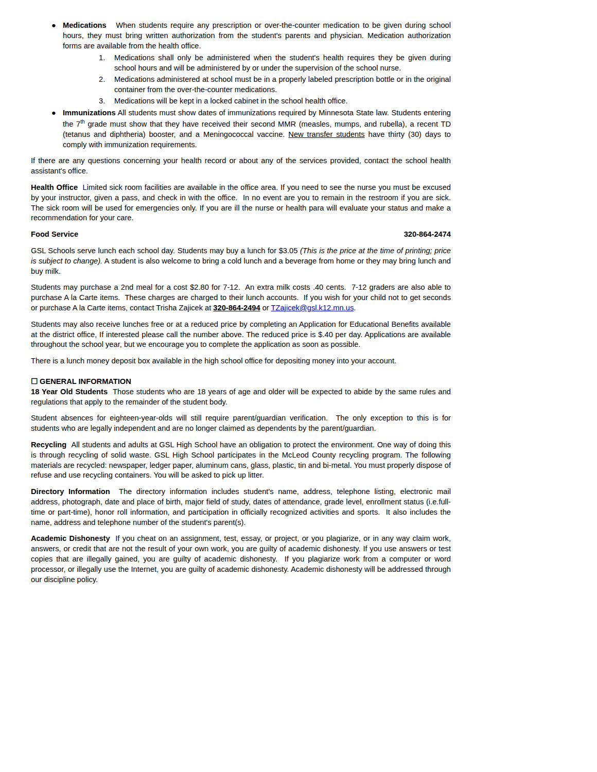Medications When students require any prescription or over-the-counter medication to be given during school hours, they must bring written authorization from the student's parents and physician. Medication authorization forms are available from the health office.
1. Medications shall only be administered when the student's health requires they be given during school hours and will be administered by or under the supervision of the school nurse.
2. Medications administered at school must be in a properly labeled prescription bottle or in the original container from the over-the-counter medications.
3. Medications will be kept in a locked cabinet in the school health office.
Immunizations All students must show dates of immunizations required by Minnesota State law. Students entering the 7th grade must show that they have received their second MMR (measles, mumps, and rubella), a recent TD (tetanus and diphtheria) booster, and a Meningococcal vaccine. New transfer students have thirty (30) days to comply with immunization requirements.
If there are any questions concerning your health record or about any of the services provided, contact the school health assistant's office.
Health Office Limited sick room facilities are available in the office area. If you need to see the nurse you must be excused by your instructor, given a pass, and check in with the office. In no event are you to remain in the restroom if you are sick. The sick room will be used for emergencies only. If you are ill the nurse or health para will evaluate your status and make a recommendation for your care.
Food Service 320-864-2474
GSL Schools serve lunch each school day. Students may buy a lunch for $3.05 (This is the price at the time of printing; price is subject to change). A student is also welcome to bring a cold lunch and a beverage from home or they may bring lunch and buy milk.
Students may purchase a 2nd meal for a cost $2.80 for 7-12. An extra milk costs .40 cents. 7-12 graders are also able to purchase A la Carte items. These charges are charged to their lunch accounts. If you wish for your child not to get seconds or purchase A la Carte items, contact Trisha Zajicek at 320-864-2494 or TZajicek@gsl.k12.mn.us.
Students may also receive lunches free or at a reduced price by completing an Application for Educational Benefits available at the district office, If interested please call the number above. The reduced price is $.40 per day. Applications are available throughout the school year, but we encourage you to complete the application as soon as possible.
There is a lunch money deposit box available in the high school office for depositing money into your account.
☐ GENERAL INFORMATION
18 Year Old Students Those students who are 18 years of age and older will be expected to abide by the same rules and regulations that apply to the remainder of the student body.
Student absences for eighteen-year-olds will still require parent/guardian verification. The only exception to this is for students who are legally independent and are no longer claimed as dependents by the parent/guardian.
Recycling All students and adults at GSL High School have an obligation to protect the environment. One way of doing this is through recycling of solid waste. GSL High School participates in the McLeod County recycling program. The following materials are recycled: newspaper, ledger paper, aluminum cans, glass, plastic, tin and bi-metal. You must properly dispose of refuse and use recycling containers. You will be asked to pick up litter.
Directory Information The directory information includes student's name, address, telephone listing, electronic mail address, photograph, date and place of birth, major field of study, dates of attendance, grade level, enrollment status (i.e.full-time or part-time), honor roll information, and participation in officially recognized activities and sports. It also includes the name, address and telephone number of the student's parent(s).
Academic Dishonesty If you cheat on an assignment, test, essay, or project, or you plagiarize, or in any way claim work, answers, or credit that are not the result of your own work, you are guilty of academic dishonesty. If you use answers or test copies that are illegally gained, you are guilty of academic dishonesty. If you plagiarize work from a computer or word processor, or illegally use the Internet, you are guilty of academic dishonesty. Academic dishonesty will be addressed through our discipline policy.